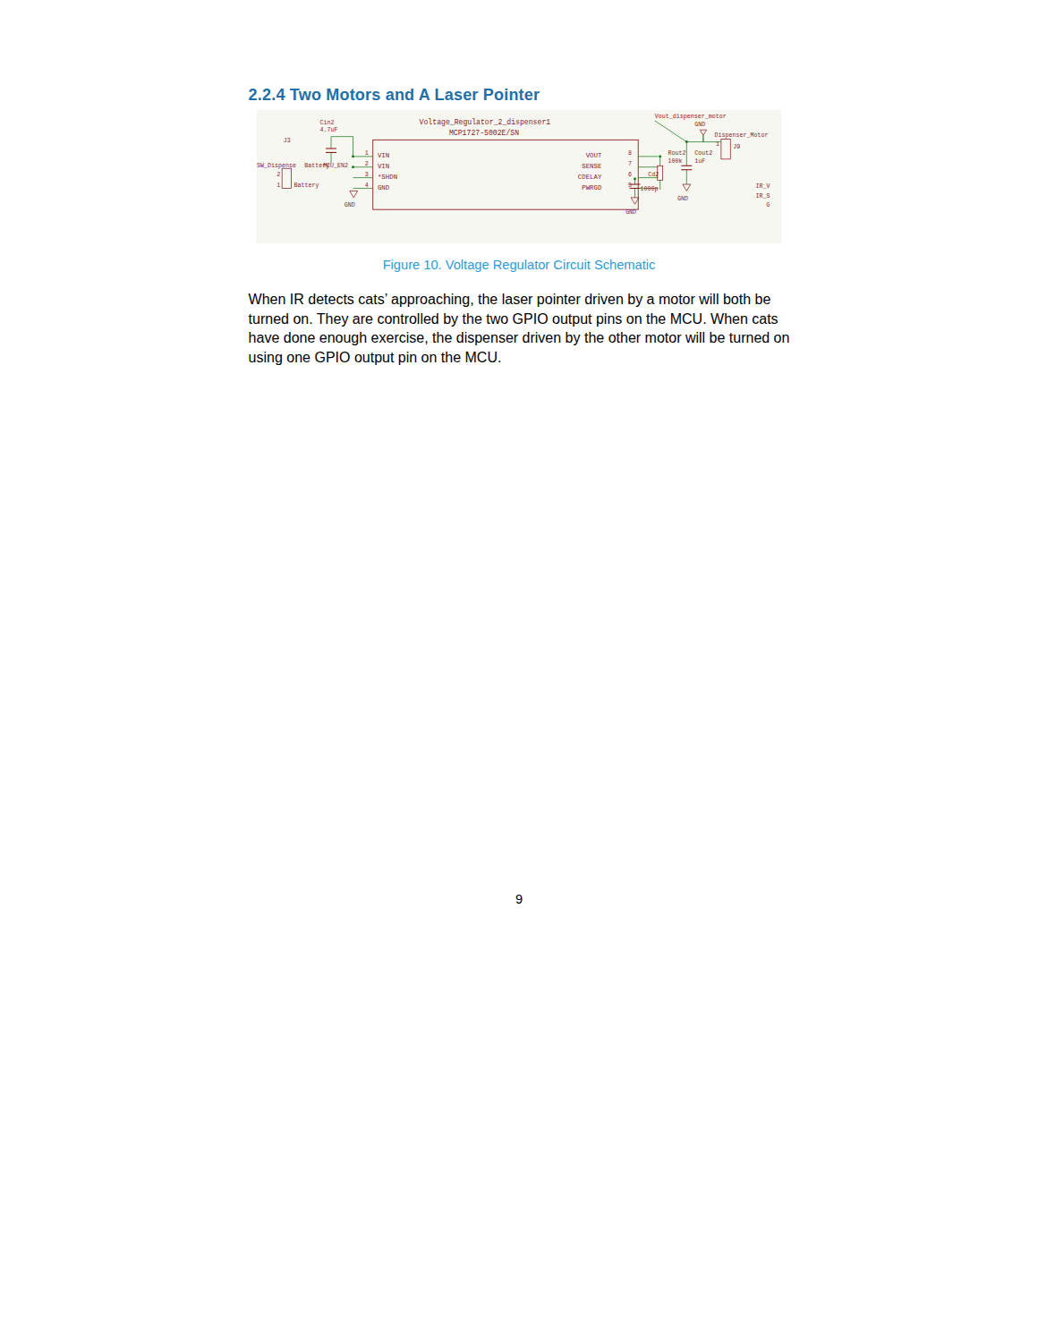2.2.4 Two Motors and A Laser Pointer
Voltage_Regulator_2_dispenser1 MCP1727-5002E/SN Vout_dispenser_motor GND VIN VIN *SHDN GND 1 2 3 4 VOUT SENSE CDELAY PWRGD 8 7 6 5 Cin2 4.7uF J3 2 1 Battery SW_Dispense Battery MCU_EN2 GND Rout2 100k Cd2 1000p GND Cout2 1uF GND Dispenser_Motor 1 J9 IR_V IR_S G
Figure 10. Voltage Regulator Circuit Schematic
When IR detects cats’ approaching, the laser pointer driven by a motor will both be turned on. They are controlled by the two GPIO output pins on the MCU. When cats have done enough exercise, the dispenser driven by the other motor will be turned on using one GPIO output pin on the MCU.
9